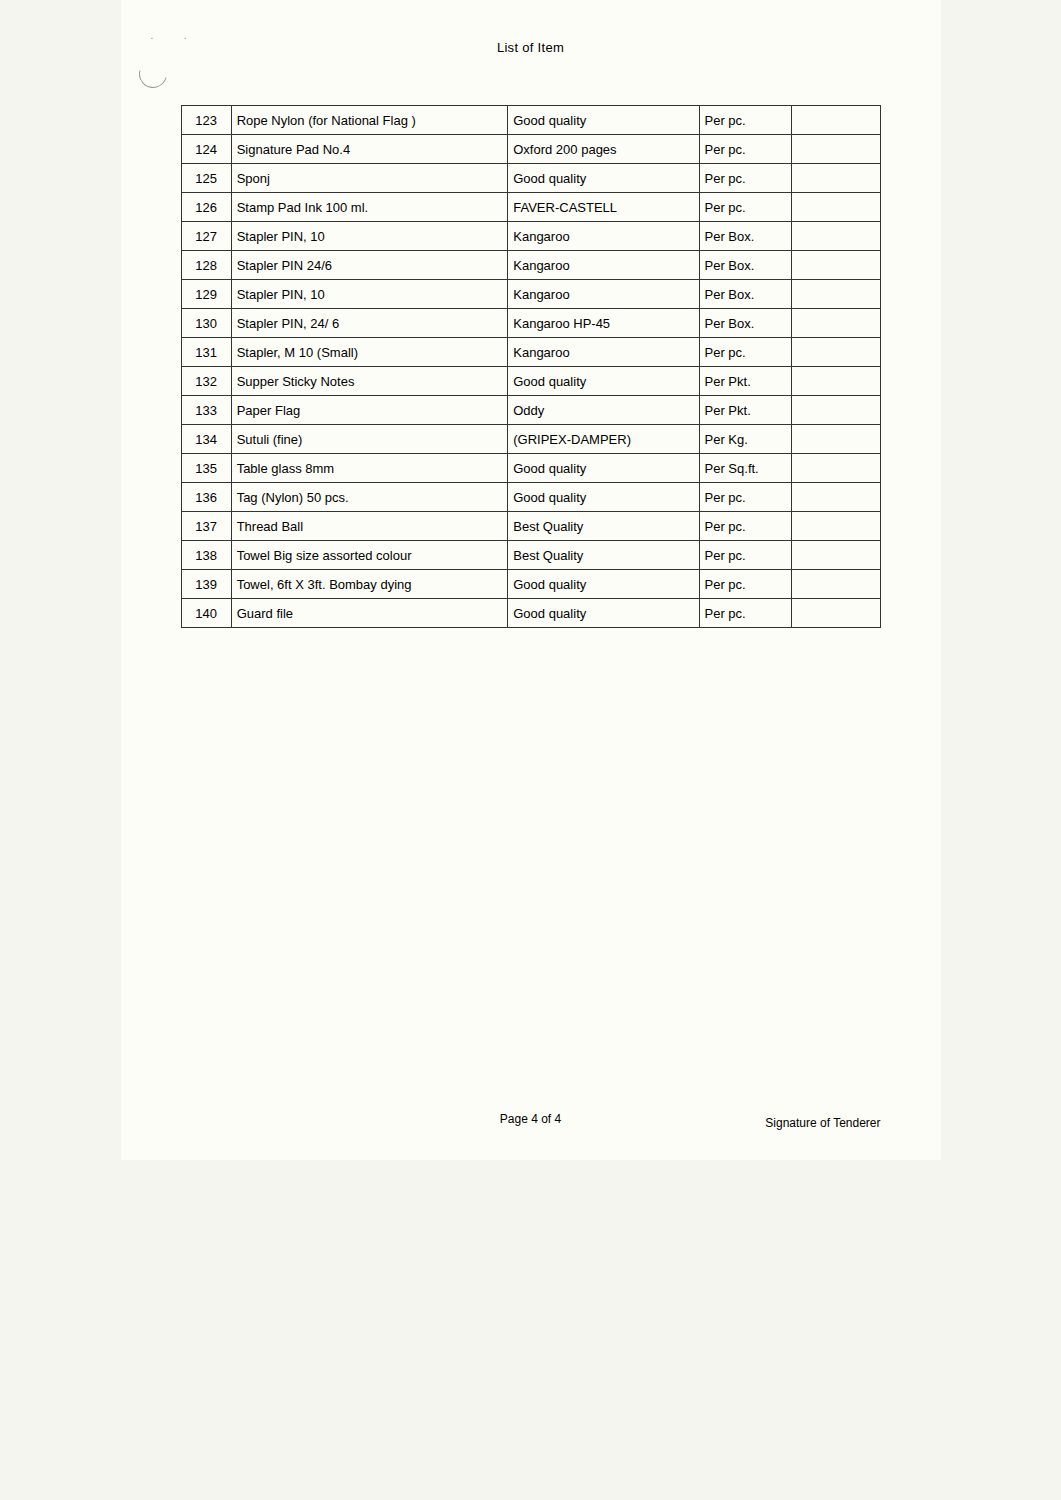. .
List of Item
| 123 | Rope Nylon (for National Flag ) | Good quality | Per pc. | |
| 124 | Signature Pad No.4 | Oxford 200 pages | Per pc. | |
| 125 | Sponj | Good quality | Per pc. | |
| 126 | Stamp Pad Ink 100 ml. | FAVER-CASTELL | Per pc. | |
| 127 | Stapler PIN, 10 | Kangaroo | Per Box. | |
| 128 | Stapler PIN 24/6 | Kangaroo | Per Box. | |
| 129 | Stapler PIN, 10 | Kangaroo | Per Box. | |
| 130 | Stapler PIN, 24/ 6 | Kangaroo HP-45 | Per Box. | |
| 131 | Stapler, M 10 (Small) | Kangaroo | Per pc. | |
| 132 | Supper Sticky Notes | Good quality | Per Pkt. | |
| 133 | Paper Flag | Oddy | Per Pkt. | |
| 134 | Sutuli (fine) | (GRIPEX-DAMPER) | Per Kg. | |
| 135 | Table glass 8mm | Good quality | Per Sq.ft. | |
| 136 | Tag (Nylon) 50 pcs. | Good quality | Per pc. | |
| 137 | Thread Ball | Best Quality | Per pc. | |
| 138 | Towel Big size assorted colour | Best Quality | Per pc. | |
| 139 | Towel, 6ft X 3ft. Bombay dying | Good quality | Per pc. | |
| 140 | Guard file | Good quality | Per pc. | |
Page 4 of 4
Signature of Tenderer